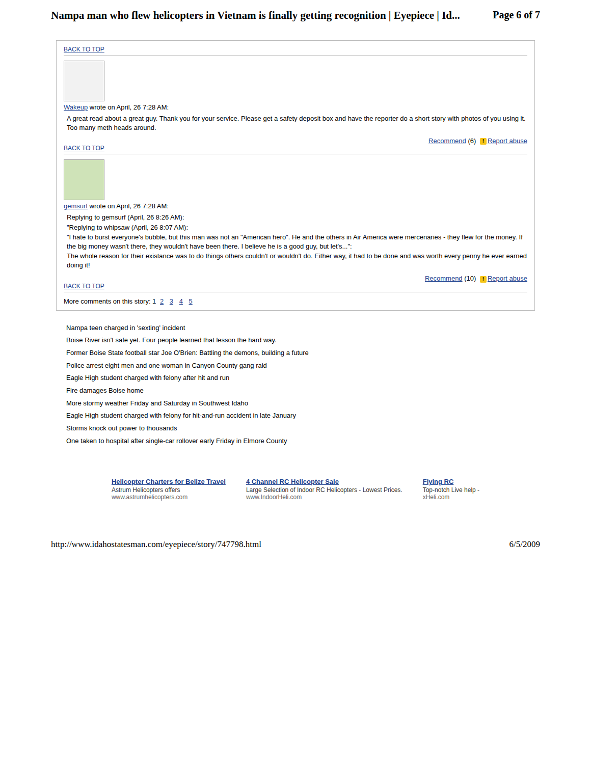Nampa man who flew helicopters in Vietnam is finally getting recognition | Eyepiece | Id... Page 6 of 7
BACK TO TOP
Wakeup wrote on April, 26 7:28 AM:
A great read about a great guy. Thank you for your service. Please get a safety deposit box and have the reporter do a short story with photos of you using it. Too many meth heads around.
Recommend (6) !Report abuse
BACK TO TOP
gemsurf wrote on April, 26 7:28 AM:
Replying to gemsurf (April, 26 8:26 AM):
"Replying to whipsaw (April, 26 8:07 AM):
"I hate to burst everyone's bubble, but this man was not an "American hero". He and the others in Air America were mercenaries - they flew for the money. If the big money wasn't there, they wouldn't have been there. I believe he is a good guy, but let's...":
The whole reason for their existance was to do things others couldn't or wouldn't do. Either way, it had to be done and was worth every penny he ever earned doing it!
Recommend (10) !Report abuse
BACK TO TOP
More comments on this story: 1 2 3 4 5
Nampa teen charged in 'sexting' incident
Boise River isn't safe yet. Four people learned that lesson the hard way.
Former Boise State football star Joe O'Brien: Battling the demons, building a future
Police arrest eight men and one woman in Canyon County gang raid
Eagle High student charged with felony after hit and run
Fire damages Boise home
More stormy weather Friday and Saturday in Southwest Idaho
Eagle High student charged with felony for hit-and-run accident in late January
Storms knock out power to thousands
One taken to hospital after single-car rollover early Friday in Elmore County
Helicopter Charters for Belize Travel
Astrum Helicopters offers
www.astrumhelicopters.com
4 Channel RC Helicopter Sale
Large Selection of Indoor RC Helicopters - Lowest Prices.
www.IndoorHeli.com
Flying RC
Top-notch Live help -
xHeli.com
http://www.idahostatesman.com/eyepiece/story/747798.html 6/5/2009